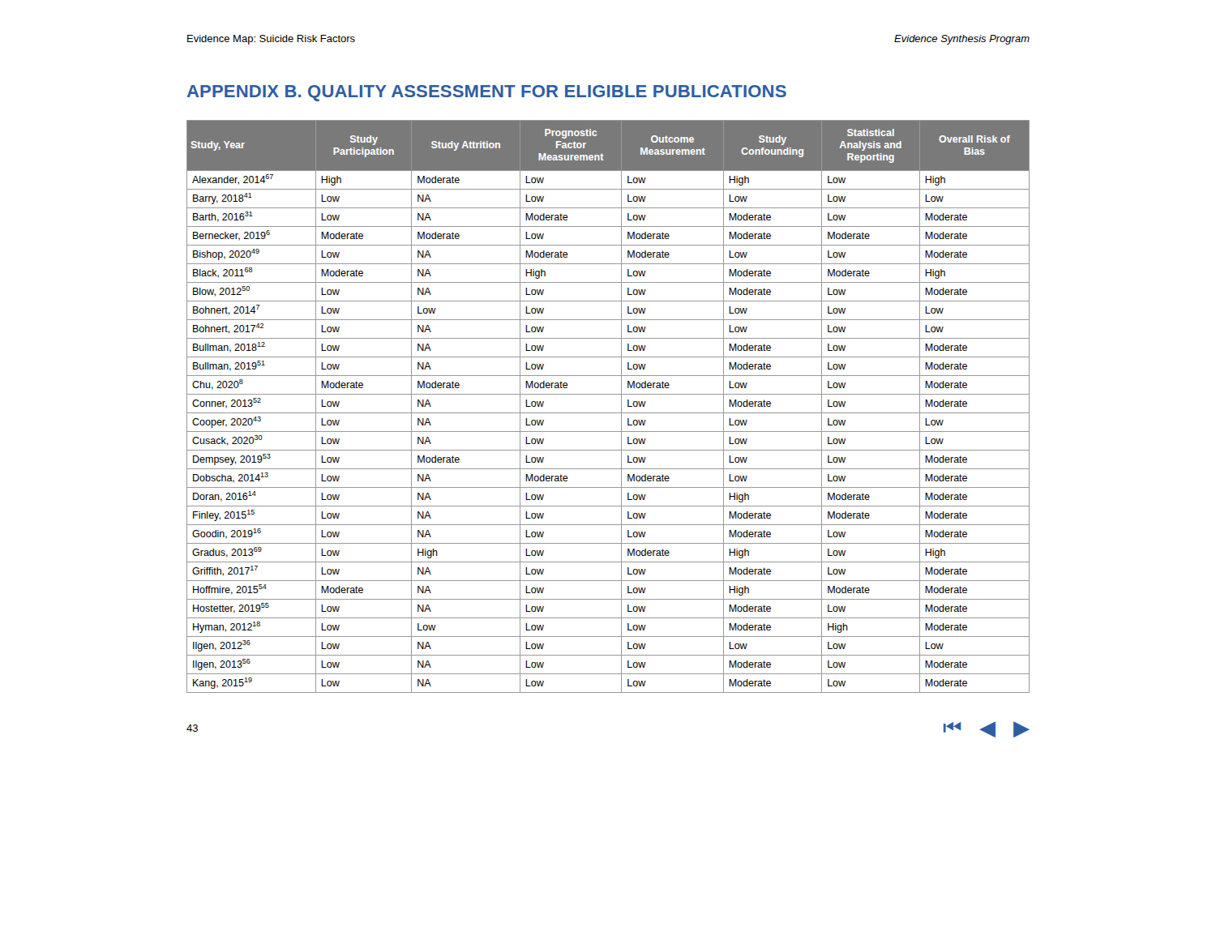Evidence Map: Suicide Risk Factors
Evidence Synthesis Program
APPENDIX B. QUALITY ASSESSMENT FOR ELIGIBLE PUBLICATIONS
| Study, Year | Study Participation | Study Attrition | Prognostic Factor Measurement | Outcome Measurement | Study Confounding | Statistical Analysis and Reporting | Overall Risk of Bias |
| --- | --- | --- | --- | --- | --- | --- | --- |
| Alexander, 2014 67 | High | Moderate | Low | Low | High | Low | High |
| Barry, 2018 41 | Low | NA | Low | Low | Low | Low | Low |
| Barth, 2016 31 | Low | NA | Moderate | Low | Moderate | Low | Moderate |
| Bernecker, 2019 6 | Moderate | Moderate | Low | Moderate | Moderate | Moderate | Moderate |
| Bishop, 2020 49 | Low | NA | Moderate | Moderate | Low | Low | Moderate |
| Black, 2011 68 | Moderate | NA | High | Low | Moderate | Moderate | High |
| Blow, 2012 50 | Low | NA | Low | Low | Moderate | Low | Moderate |
| Bohnert, 2014 7 | Low | Low | Low | Low | Low | Low | Low |
| Bohnert, 2017 42 | Low | NA | Low | Low | Low | Low | Low |
| Bullman, 2018 12 | Low | NA | Low | Low | Moderate | Low | Moderate |
| Bullman, 2019 51 | Low | NA | Low | Low | Moderate | Low | Moderate |
| Chu, 2020 8 | Moderate | Moderate | Moderate | Moderate | Low | Low | Moderate |
| Conner, 2013 52 | Low | NA | Low | Low | Moderate | Low | Moderate |
| Cooper, 2020 43 | Low | NA | Low | Low | Low | Low | Low |
| Cusack, 2020 30 | Low | NA | Low | Low | Low | Low | Low |
| Dempsey, 2019 53 | Low | Moderate | Low | Low | Low | Low | Moderate |
| Dobscha, 2014 13 | Low | NA | Moderate | Moderate | Low | Low | Moderate |
| Doran, 2016 14 | Low | NA | Low | Low | High | Moderate | Moderate |
| Finley, 2015 15 | Low | NA | Low | Low | Moderate | Moderate | Moderate |
| Goodin, 2019 16 | Low | NA | Low | Low | Moderate | Low | Moderate |
| Gradus, 2013 69 | Low | High | Low | Moderate | High | Low | High |
| Griffith, 2017 17 | Low | NA | Low | Low | Moderate | Low | Moderate |
| Hoffmire, 2015 54 | Moderate | NA | Low | Low | High | Moderate | Moderate |
| Hostetter, 2019 55 | Low | NA | Low | Low | Moderate | Low | Moderate |
| Hyman, 2012 18 | Low | Low | Low | Low | Moderate | High | Moderate |
| Ilgen, 2012 36 | Low | NA | Low | Low | Low | Low | Low |
| Ilgen, 2013 56 | Low | NA | Low | Low | Moderate | Low | Moderate |
| Kang, 2015 19 | Low | NA | Low | Low | Moderate | Low | Moderate |
43
⏮ ◀ ▶